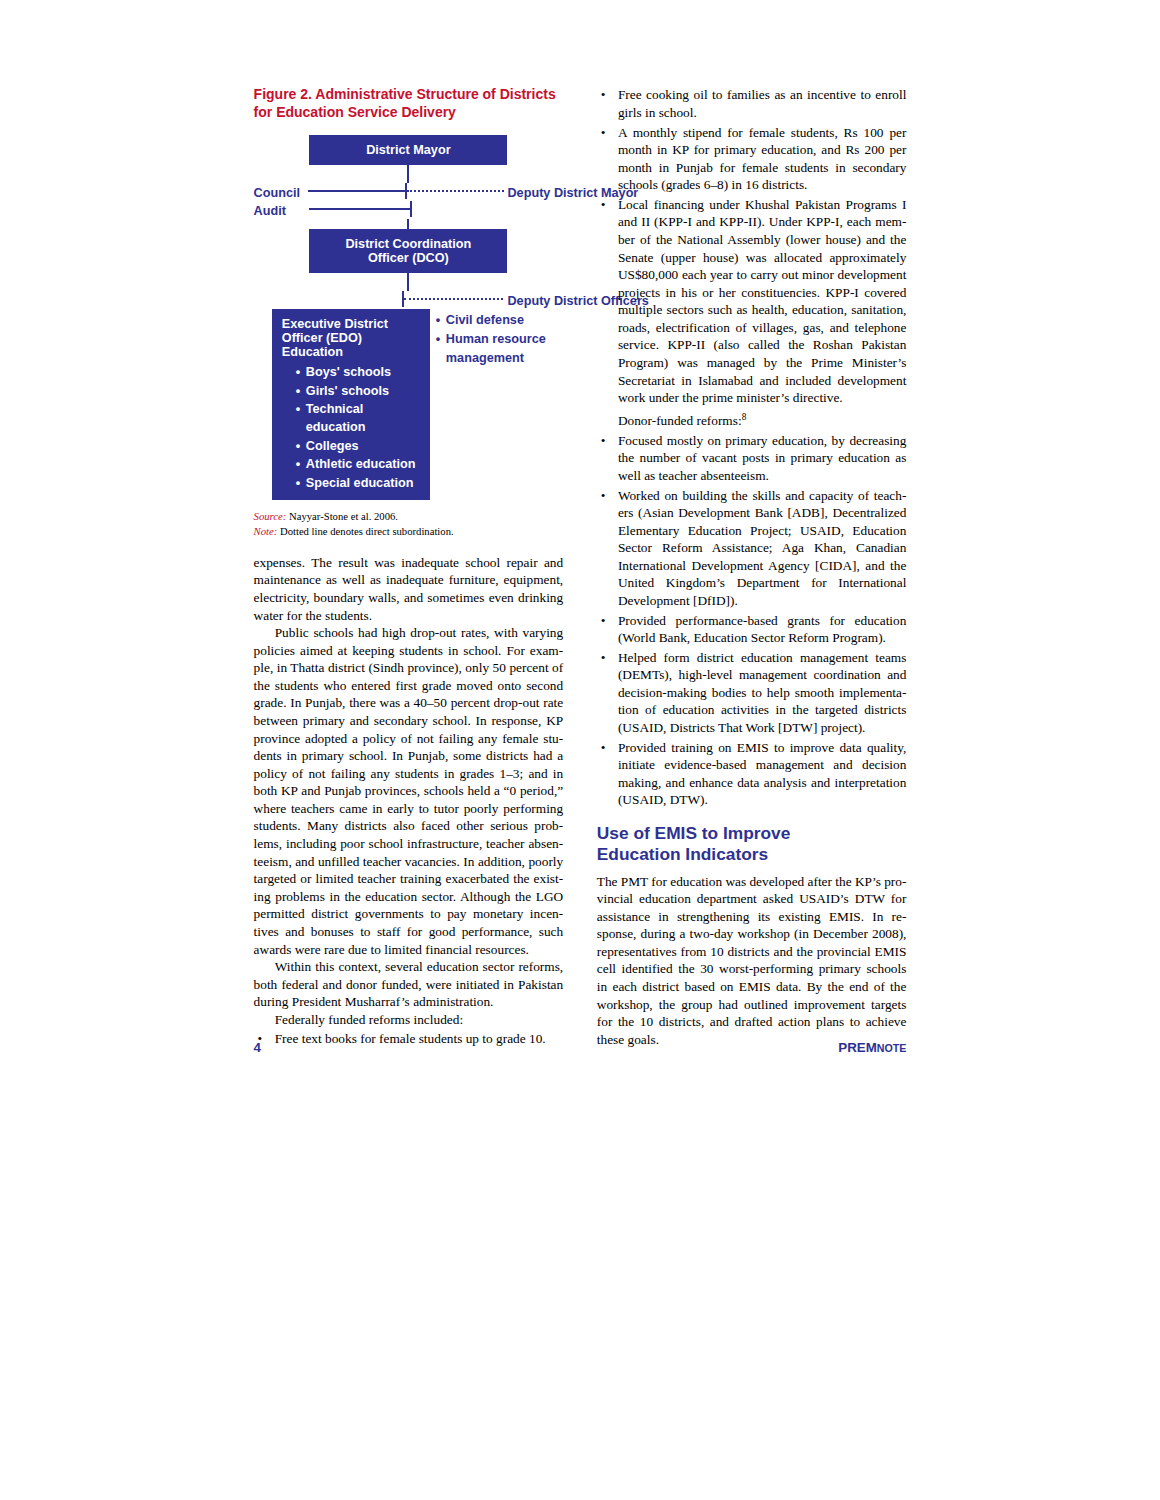Figure 2. Administrative Structure of Districts
for Education Service Delivery
District Mayor
Council
Deputy District Mayor
Audit
District Coordination
Officer (DCO)
Deputy District Officers
Executive District
Officer (EDO) Education
Boys' schools
Girls' schools
Technical education
Colleges
Athletic education
Special education
•Civil defense
•Human resource
management
Source: Nayyar-Stone et al. 2006.
Note: Dotted line denotes direct subordination.
expenses. The result was inadequate school repair and maintenance as well as inadequate furniture, equipment, electricity, boundary walls, and sometimes even drinking water for the students.
Public schools had high drop-out rates, with varying policies aimed at keeping students in school. For example, in Thatta district (Sindh province), only 50 percent of the students who entered first grade moved onto second grade. In Punjab, there was a 40–50 percent drop-out rate between primary and secondary school. In response, KP province adopted a policy of not failing any female students in primary school. In Punjab, some districts had a policy of not failing any students in grades 1–3; and in both KP and Punjab provinces, schools held a “0 period,” where teachers came in early to tutor poorly performing students. Many districts also faced other serious problems, including poor school infrastructure, teacher absenteeism, and unfilled teacher vacancies. In addition, poorly targeted or limited teacher training exacerbated the existing problems in the education sector. Although the LGO permitted district governments to pay monetary incentives and bonuses to staff for good performance, such awards were rare due to limited financial resources.
Within this context, several education sector reforms, both federal and donor funded, were initiated in Pakistan during President Musharraf’s administration.
Federally funded reforms included:
Free text books for female students up to grade 10.
Free cooking oil to families as an incentive to enroll girls in school.
A monthly stipend for female students, Rs 100 per month in KP for primary education, and Rs 200 per month in Punjab for female students in secondary schools (grades 6–8) in 16 districts.
Local financing under Khushal Pakistan Programs I and II (KPP-I and KPP-II). Under KPP-I, each member of the National Assembly (lower house) and the Senate (upper house) was allocated approximately US$80,000 each year to carry out minor development projects in his or her constituencies. KPP-I covered multiple sectors such as health, education, sanitation, roads, electrification of villages, gas, and telephone service. KPP-II (also called the Roshan Pakistan Program) was managed by the Prime Minister’s Secretariat in Islamabad and included development work under the prime minister’s directive.
Donor-funded reforms:8
Focused mostly on primary education, by decreasing the number of vacant posts in primary education as well as teacher absenteeism.
Worked on building the skills and capacity of teachers (Asian Development Bank [ADB], Decentralized Elementary Education Project; USAID, Education Sector Reform Assistance; Aga Khan, Canadian International Development Agency [CIDA], and the United Kingdom’s Department for International Development [DfID]).
Provided performance-based grants for education (World Bank, Education Sector Reform Program).
Helped form district education management teams (DEMTs), high-level management coordination and decision-making bodies to help smooth implementation of education activities in the targeted districts (USAID, Districts That Work [DTW] project).
Provided training on EMIS to improve data quality, initiate evidence-based management and decision making, and enhance data analysis and interpretation (USAID, DTW).
Use of EMIS to Improve
Education Indicators
The PMT for education was developed after the KP’s provincial education department asked USAID’s DTW for assistance in strengthening its existing EMIS. In response, during a two-day workshop (in December 2008), representatives from 10 districts and the provincial EMIS cell identified the 30 worst-performing primary schools in each district based on EMIS data. By the end of the workshop, the group had outlined improvement targets for the 10 districts, and drafted action plans to achieve these goals.
4
PREMNOTE